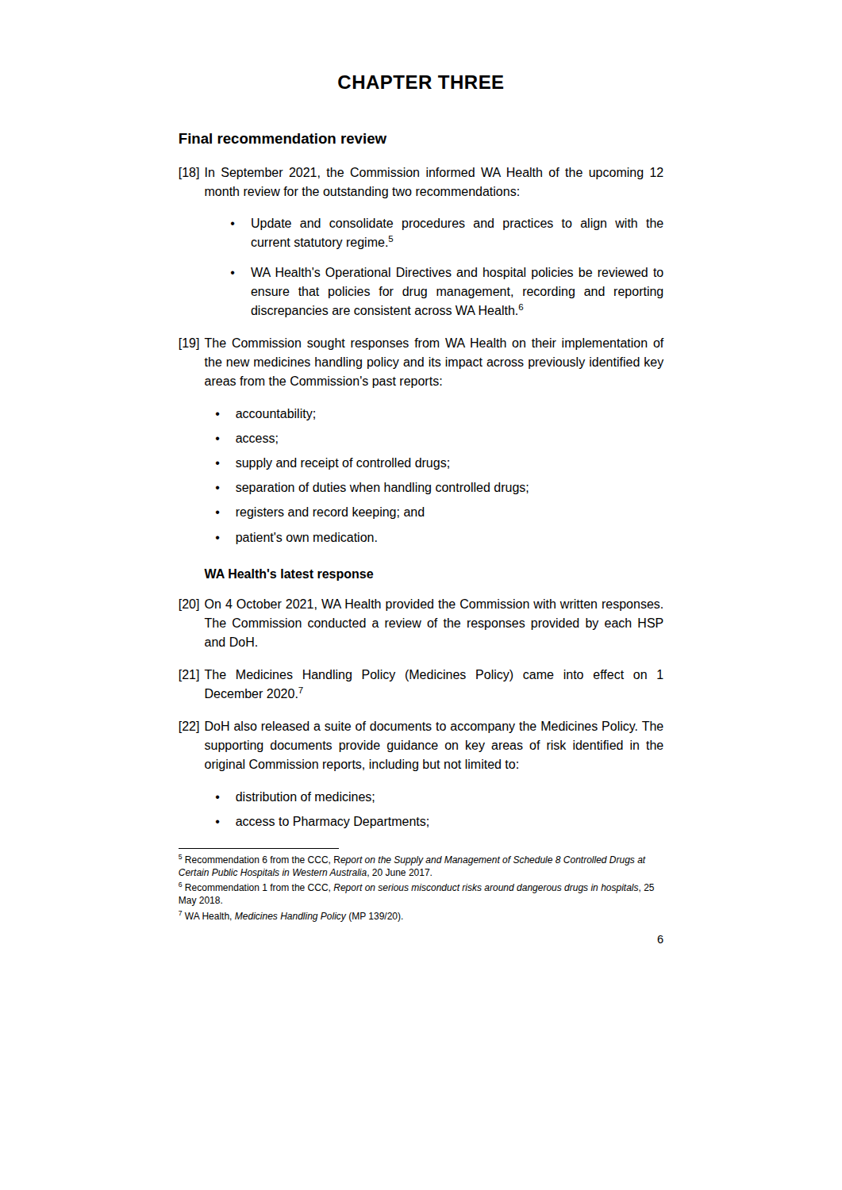CHAPTER THREE
Final recommendation review
[18]
In September 2021, the Commission informed WA Health of the upcoming 12 month review for the outstanding two recommendations:
Update and consolidate procedures and practices to align with the current statutory regime.5
WA Health's Operational Directives and hospital policies be reviewed to ensure that policies for drug management, recording and reporting discrepancies are consistent across WA Health.6
[19]
The Commission sought responses from WA Health on their implementation of the new medicines handling policy and its impact across previously identified key areas from the Commission's past reports:
accountability;
access;
supply and receipt of controlled drugs;
separation of duties when handling controlled drugs;
registers and record keeping; and
patient's own medication.
WA Health's latest response
[20]
On 4 October 2021, WA Health provided the Commission with written responses. The Commission conducted a review of the responses provided by each HSP and DoH.
[21]
The Medicines Handling Policy (Medicines Policy) came into effect on 1 December 2020.7
[22]
DoH also released a suite of documents to accompany the Medicines Policy. The supporting documents provide guidance on key areas of risk identified in the original Commission reports, including but not limited to:
distribution of medicines;
access to Pharmacy Departments;
5 Recommendation 6 from the CCC, Report on the Supply and Management of Schedule 8 Controlled Drugs at Certain Public Hospitals in Western Australia, 20 June 2017.
6 Recommendation 1 from the CCC, Report on serious misconduct risks around dangerous drugs in hospitals, 25 May 2018.
7 WA Health, Medicines Handling Policy (MP 139/20).
6